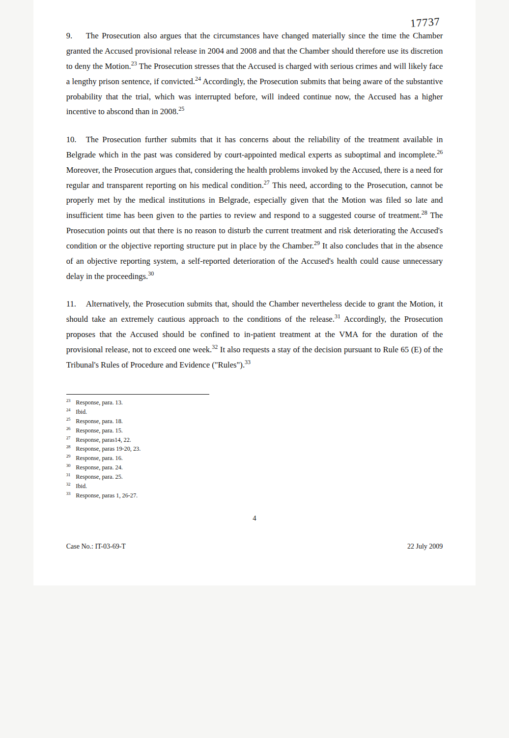17737
9. The Prosecution also argues that the circumstances have changed materially since the time the Chamber granted the Accused provisional release in 2004 and 2008 and that the Chamber should therefore use its discretion to deny the Motion.23 The Prosecution stresses that the Accused is charged with serious crimes and will likely face a lengthy prison sentence, if convicted.24 Accordingly, the Prosecution submits that being aware of the substantive probability that the trial, which was interrupted before, will indeed continue now, the Accused has a higher incentive to abscond than in 2008.25
10. The Prosecution further submits that it has concerns about the reliability of the treatment available in Belgrade which in the past was considered by court-appointed medical experts as suboptimal and incomplete.26 Moreover, the Prosecution argues that, considering the health problems invoked by the Accused, there is a need for regular and transparent reporting on his medical condition.27 This need, according to the Prosecution, cannot be properly met by the medical institutions in Belgrade, especially given that the Motion was filed so late and insufficient time has been given to the parties to review and respond to a suggested course of treatment.28 The Prosecution points out that there is no reason to disturb the current treatment and risk deteriorating the Accused's condition or the objective reporting structure put in place by the Chamber.29 It also concludes that in the absence of an objective reporting system, a self-reported deterioration of the Accused's health could cause unnecessary delay in the proceedings.30
11. Alternatively, the Prosecution submits that, should the Chamber nevertheless decide to grant the Motion, it should take an extremely cautious approach to the conditions of the release.31 Accordingly, the Prosecution proposes that the Accused should be confined to in-patient treatment at the VMA for the duration of the provisional release, not to exceed one week.32 It also requests a stay of the decision pursuant to Rule 65 (E) of the Tribunal's Rules of Procedure and Evidence ("Rules").33
23 Response, para. 13.
24 Ibid.
25 Response, para. 18.
26 Response, para. 15.
27 Response, paras14, 22.
28 Response, paras 19-20, 23.
29 Response, para. 16.
30 Response, para. 24.
31 Response, para. 25.
32 Ibid.
33 Response, paras 1, 26-27.
4
Case No.: IT-03-69-T 22 July 2009